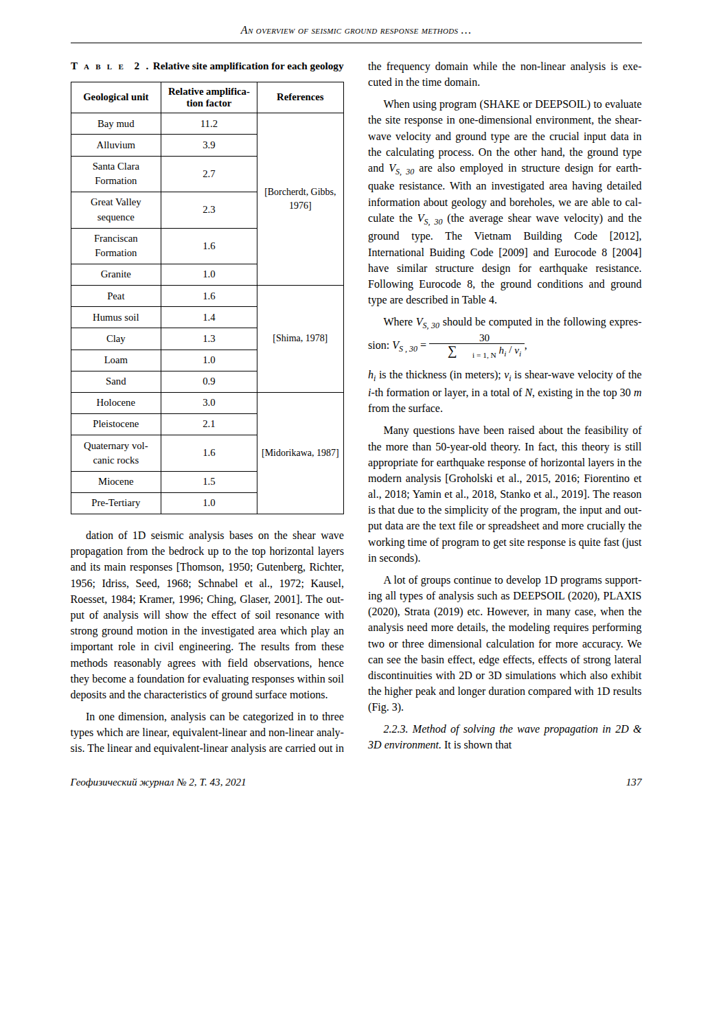An overview of seismic ground response methods …
T a b l e 2 . Relative site amplification for each geology
| Geological unit | Relative ampli­fication factor | References |
| --- | --- | --- |
| Bay mud | 11.2 | [Borcherdt, Gibbs, 1976] |
| Alluvium | 3.9 |
| Santa Clara Formation | 2.7 |
| Great Valley sequence | 2.3 |
| Franciscan Formation | 1.6 |
| Granite | 1.0 |
| Peat | 1.6 | [Shima, 1978] |
| Humus soil | 1.4 |
| Clay | 1.3 |
| Loam | 1.0 |
| Sand | 0.9 |
| Holocene | 3.0 | [Midorikawa, 1987] |
| Pleistocene | 2.1 |
| Quaternary volcanic rocks | 1.6 |
| Miocene | 1.5 |
| Pre-Tertiary | 1.0 |
dation of 1D seismic analysis bases on the shear wave propagation from the bedrock up to the top horizontal layers and its main responses [Thomson, 1950; Gutenberg, Richter, 1956; Idriss, Seed, 1968; Schnabel et al., 1972; Kausel, Roesset, 1984; Kramer, 1996; Ching, Glaser, 2001]. The output of analysis will show the effect of soil resonance with strong ground motion in the investigated area which play an important role in civil engineering. The results from these methods reasonably agrees with field observations, hence they become a foundation for evaluating responses within soil deposits and the characteristics of ground surface motions.
In one dimension, analysis can be categorized in to three types which are linear, equivalent-linear and non-linear analysis. The linear and equivalent-linear analysis are carried out in the frequency domain while the non-linear analysis is executed in the time domain.
When using program (SHAKE or DEEPSOIL) to evaluate the site response in one-dimensional environment, the shear-wave velocity and ground type are the crucial input data in the calculating process. On the other hand, the ground type and VS, 30 are also employed in structure design for earthquake resistance. With an investigated area having detailed information about geology and boreholes, we are able to calculate the VS, 30 (the average shear wave velocity) and the ground type. The Vietnam Building Code [2012], International Buiding Code [2009] and Eurocode 8 [2004] have similar structure design for earthquake resistance. Following Eurocode 8, the ground conditions and ground type are described in Table 4.
Where VS, 30 should be computed in the following expression: VS , 30 = 30∑i = 1, N hi / vi,
hi is the thickness (in meters); vi is shear-wave velocity of the i-th formation or layer, in a total of N, existing in the top 30 m from the surface.
Many questions have been raised about the feasibility of the more than 50-year-old theory. In fact, this theory is still appropriate for earthquake response of horizontal layers in the modern analysis [Groholski et al., 2015, 2016; Fiorentino et al., 2018; Yamin et al., 2018, Stanko et al., 2019]. The reason is that due to the simplicity of the program, the input and output data are the text file or spreadsheet and more crucially the working time of program to get site response is quite fast (just in seconds).
A lot of groups continue to develop 1D programs supporting all types of analysis such as DEEPSOIL (2020), PLAXIS (2020), Strata (2019) etc. However, in many case, when the analysis need more details, the modeling requires performing two or three dimensional calculation for more accuracy. We can see the basin effect, edge effects, effects of strong lateral discontinuities with 2D or 3D simulations which also exhibit the higher peak and longer duration compared with 1D results (Fig. 3).
2.2.3. Method of solving the wave propagation in 2D & 3D environment. It is shown that
Геофизический журнал № 2, Т. 43, 2021 137